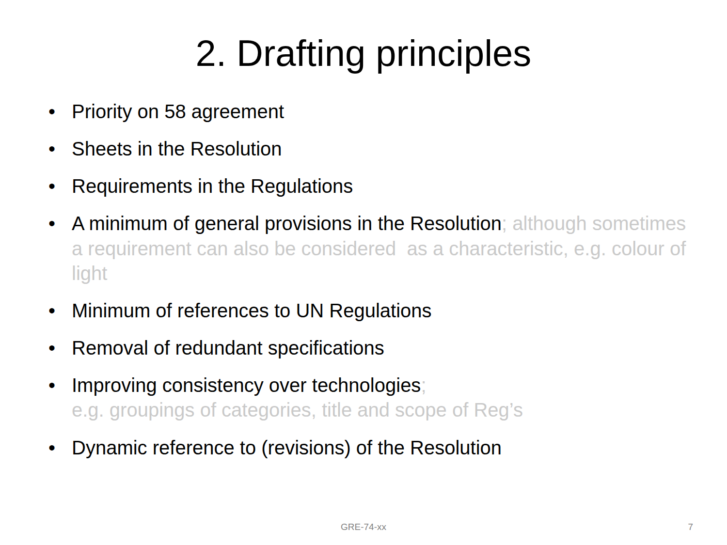2. Drafting principles
Priority on 58 agreement
Sheets in the Resolution
Requirements in the Regulations
A minimum of general provisions in the Resolution; although sometimes a requirement can also be considered as a characteristic, e.g. colour of light
Minimum of references to UN Regulations
Removal of redundant specifications
Improving consistency over technologies;
e.g. groupings of categories, title and scope of Reg’s
Dynamic reference to (revisions) of the Resolution
GRE-74-xx
7